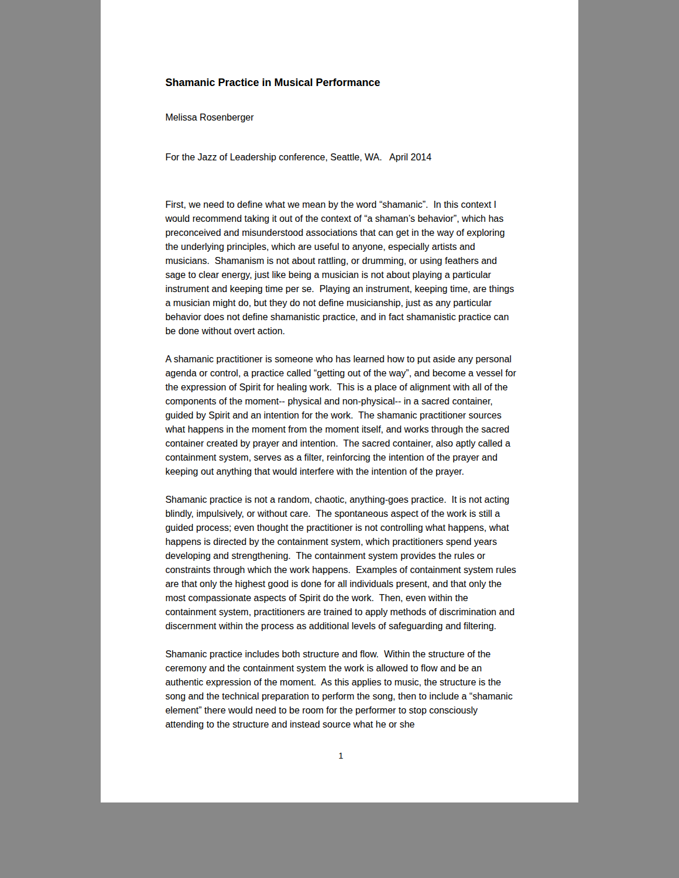Shamanic Practice in Musical Performance
Melissa Rosenberger
For the Jazz of Leadership conference, Seattle, WA. April 2014
First, we need to define what we mean by the word “shamanic”. In this context I would recommend taking it out of the context of “a shaman’s behavior”, which has preconceived and misunderstood associations that can get in the way of exploring the underlying principles, which are useful to anyone, especially artists and musicians. Shamanism is not about rattling, or drumming, or using feathers and sage to clear energy, just like being a musician is not about playing a particular instrument and keeping time per se. Playing an instrument, keeping time, are things a musician might do, but they do not define musicianship, just as any particular behavior does not define shamanistic practice, and in fact shamanistic practice can be done without overt action.
A shamanic practitioner is someone who has learned how to put aside any personal agenda or control, a practice called “getting out of the way”, and become a vessel for the expression of Spirit for healing work. This is a place of alignment with all of the components of the moment-- physical and non-physical-- in a sacred container, guided by Spirit and an intention for the work. The shamanic practitioner sources what happens in the moment from the moment itself, and works through the sacred container created by prayer and intention. The sacred container, also aptly called a containment system, serves as a filter, reinforcing the intention of the prayer and keeping out anything that would interfere with the intention of the prayer.
Shamanic practice is not a random, chaotic, anything-goes practice. It is not acting blindly, impulsively, or without care. The spontaneous aspect of the work is still a guided process; even thought the practitioner is not controlling what happens, what happens is directed by the containment system, which practitioners spend years developing and strengthening. The containment system provides the rules or constraints through which the work happens. Examples of containment system rules are that only the highest good is done for all individuals present, and that only the most compassionate aspects of Spirit do the work. Then, even within the containment system, practitioners are trained to apply methods of discrimination and discernment within the process as additional levels of safeguarding and filtering.
Shamanic practice includes both structure and flow. Within the structure of the ceremony and the containment system the work is allowed to flow and be an authentic expression of the moment. As this applies to music, the structure is the song and the technical preparation to perform the song, then to include a “shamanic element” there would need to be room for the performer to stop consciously attending to the structure and instead source what he or she
1